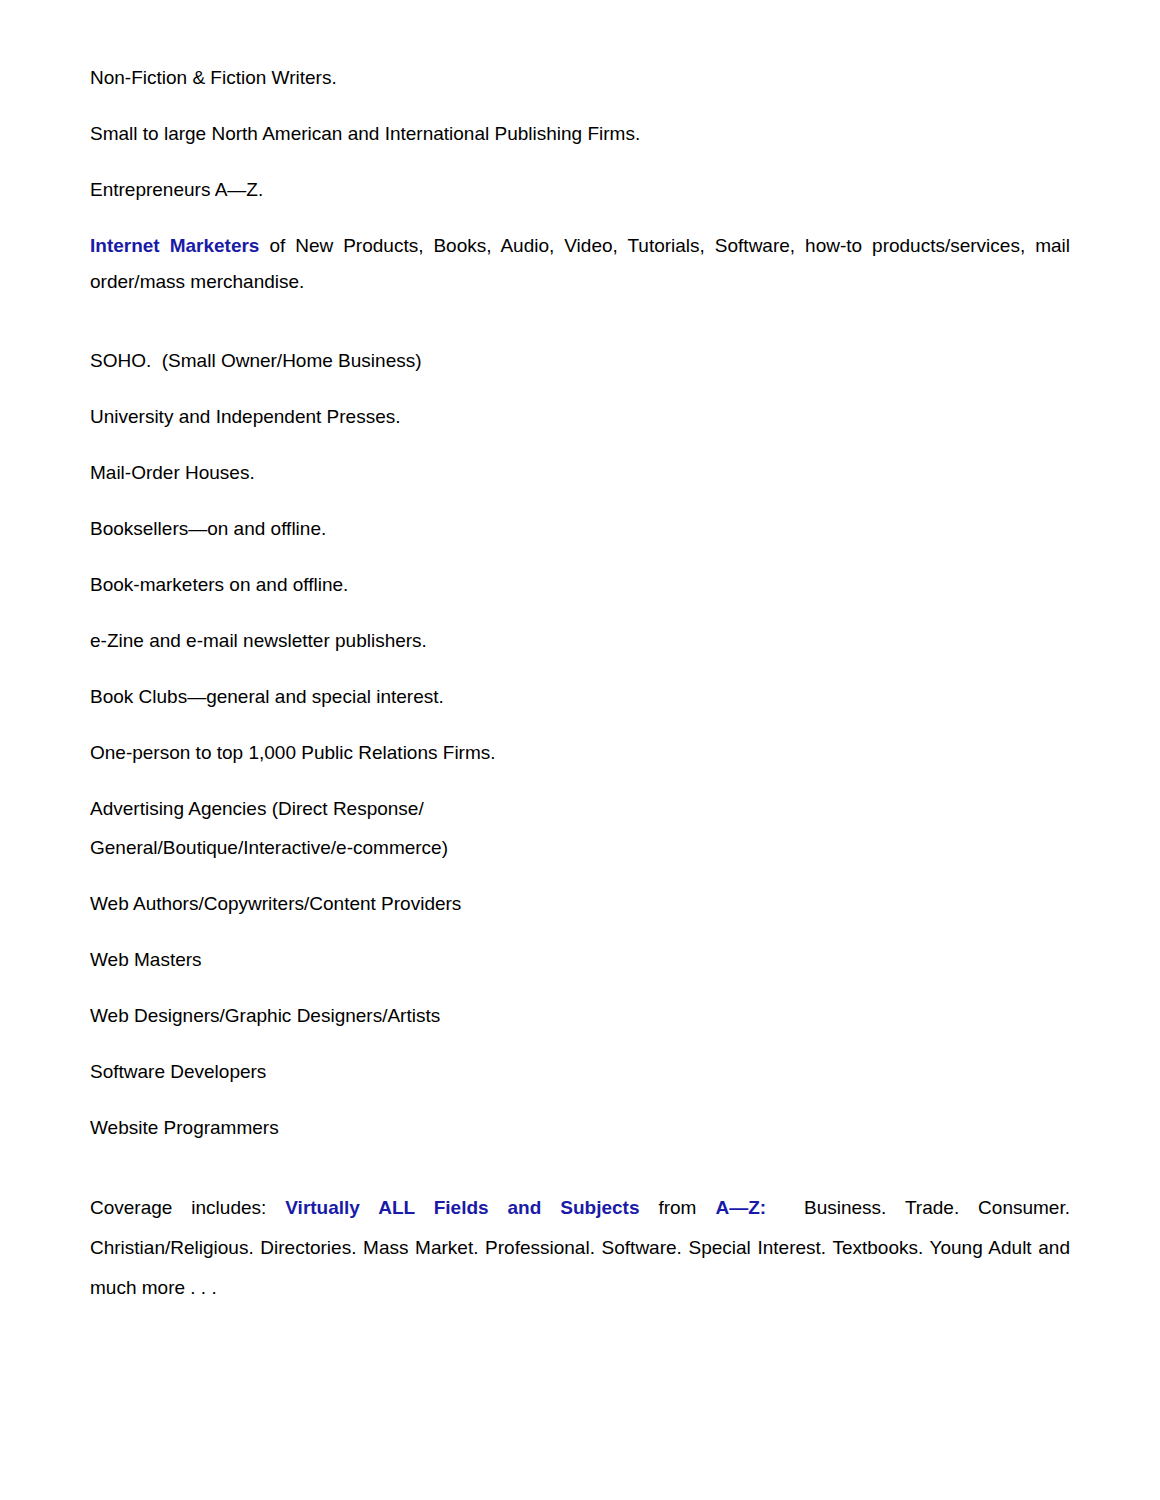Non-Fiction & Fiction Writers.
Small to large North American and International Publishing Firms.
Entrepreneurs A—Z.
Internet Marketers of New Products, Books, Audio, Video, Tutorials, Software, how-to products/services, mail order/mass merchandise.
SOHO. (Small Owner/Home Business)
University and Independent Presses.
Mail-Order Houses.
Booksellers—on and offline.
Book-marketers on and offline.
e-Zine and e-mail newsletter publishers.
Book Clubs—general and special interest.
One-person to top 1,000 Public Relations Firms.
Advertising Agencies (Direct Response/
General/Boutique/Interactive/e-commerce)
Web Authors/Copywriters/Content Providers
Web Masters
Web Designers/Graphic Designers/Artists
Software Developers
Website Programmers
Coverage includes: Virtually ALL Fields and Subjects from A—Z: Business. Trade. Consumer. Christian/Religious. Directories. Mass Market. Professional. Software. Special Interest. Textbooks. Young Adult and much more . . .